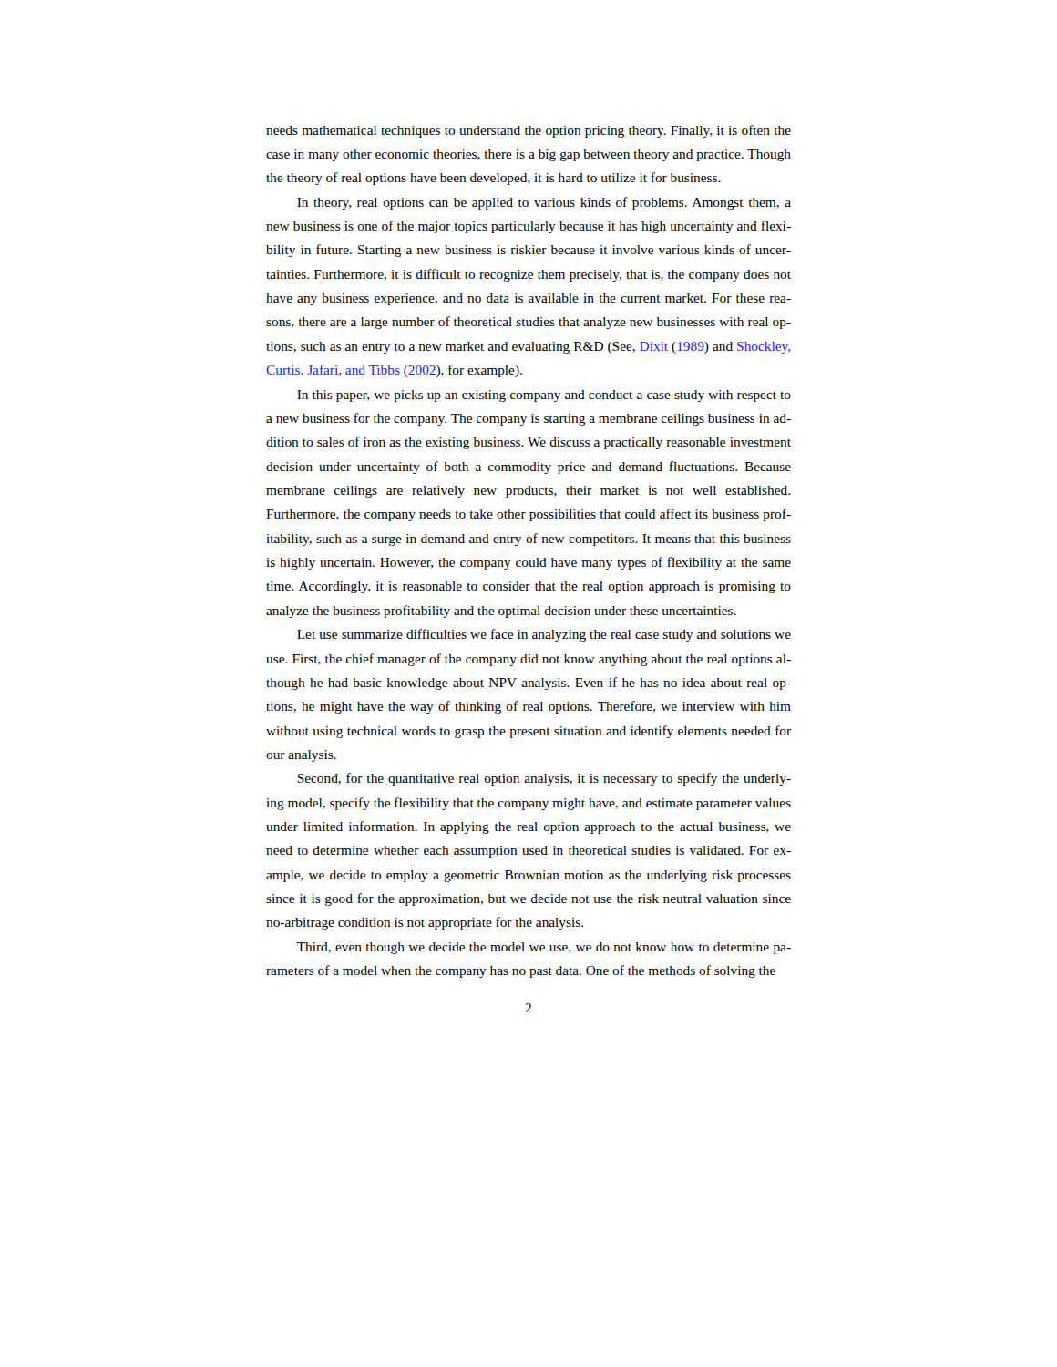needs mathematical techniques to understand the option pricing theory. Finally, it is often the case in many other economic theories, there is a big gap between theory and practice. Though the theory of real options have been developed, it is hard to utilize it for business.
In theory, real options can be applied to various kinds of problems. Amongst them, a new business is one of the major topics particularly because it has high uncertainty and flexibility in future. Starting a new business is riskier because it involve various kinds of uncertainties. Furthermore, it is difficult to recognize them precisely, that is, the company does not have any business experience, and no data is available in the current market. For these reasons, there are a large number of theoretical studies that analyze new businesses with real options, such as an entry to a new market and evaluating R&D (See, Dixit (1989) and Shockley, Curtis, Jafari, and Tibbs (2002), for example).
In this paper, we picks up an existing company and conduct a case study with respect to a new business for the company. The company is starting a membrane ceilings business in addition to sales of iron as the existing business. We discuss a practically reasonable investment decision under uncertainty of both a commodity price and demand fluctuations. Because membrane ceilings are relatively new products, their market is not well established. Furthermore, the company needs to take other possibilities that could affect its business profitability, such as a surge in demand and entry of new competitors. It means that this business is highly uncertain. However, the company could have many types of flexibility at the same time. Accordingly, it is reasonable to consider that the real option approach is promising to analyze the business profitability and the optimal decision under these uncertainties.
Let use summarize difficulties we face in analyzing the real case study and solutions we use. First, the chief manager of the company did not know anything about the real options although he had basic knowledge about NPV analysis. Even if he has no idea about real options, he might have the way of thinking of real options. Therefore, we interview with him without using technical words to grasp the present situation and identify elements needed for our analysis.
Second, for the quantitative real option analysis, it is necessary to specify the underlying model, specify the flexibility that the company might have, and estimate parameter values under limited information. In applying the real option approach to the actual business, we need to determine whether each assumption used in theoretical studies is validated. For example, we decide to employ a geometric Brownian motion as the underlying risk processes since it is good for the approximation, but we decide not use the risk neutral valuation since no-arbitrage condition is not appropriate for the analysis.
Third, even though we decide the model we use, we do not know how to determine parameters of a model when the company has no past data. One of the methods of solving the
2